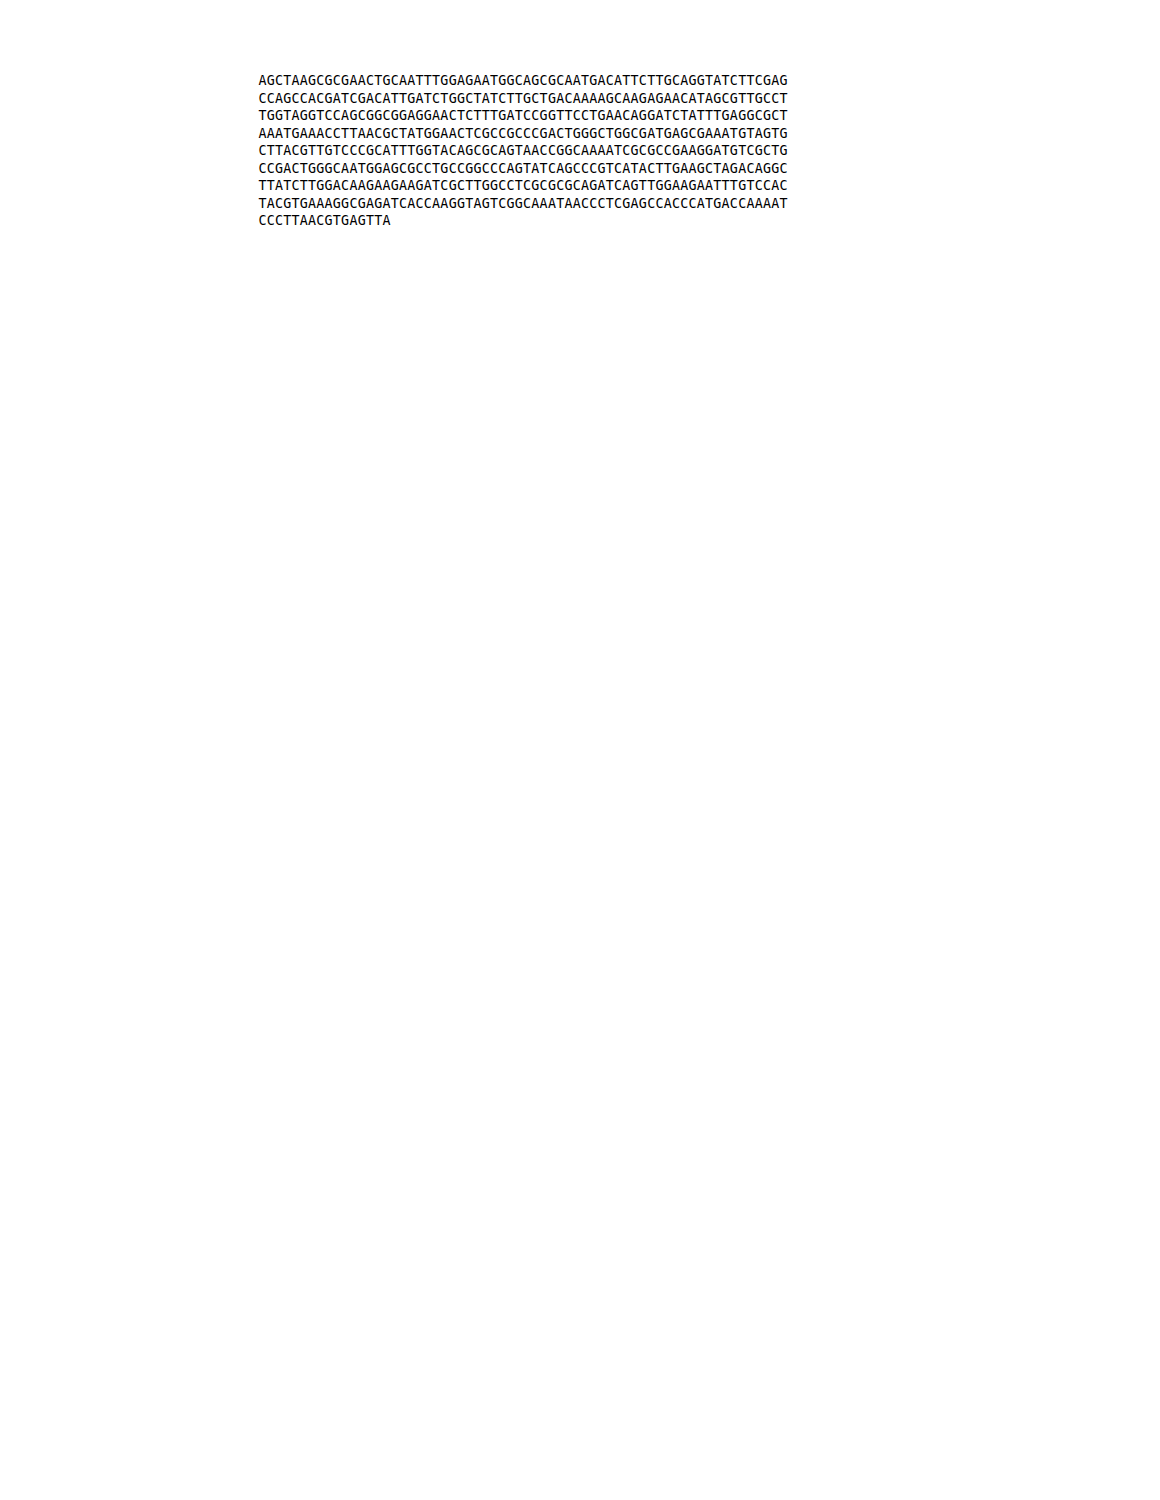AGCTAAGCGCGAACTGCAATTTGGAGAATGGCAGCGCAATGACATTCTTGCAGGTATCTTCGAG
CCAGCCACGATCGACATTGATCTGGCTATCTTGCTGACAAAAGCAAGAGAACATAGCGTTGCCT
TGGTAGGTCCAGCGGCGGAGGAACTCTTTGATCCGGTTCCTGAACAGGATCTATTTGAGGCGCT
AAATGAAACCTTAACGCTATGGAACTCGCCGCCCGACTGGGCTGGCGATGAGCGAAATGTAGTG
CTTACGTTGTCCCGCATTTGGTACAGCGCAGTAACCGGCAAAATCGCGCCGAAGGATGTCGCTG
CCGACTGGGCAATGGAGCGCCTGCCGGCCCAGTATCAGCCCGTCATACTTGAAGCTAGACAGGC
TTATCTTGGACAAGAAGAAGATCGCTTGGCCTCGCGCGCAGATCAGTTGGAAGAATTTGTCCAC
TACGTGAAAGGCGAGATCACCAAGGTAGTCGGCAAATAACCCTCGAGCCACCCATGACCAAAAT
CCCTTAACGTGAGTTA